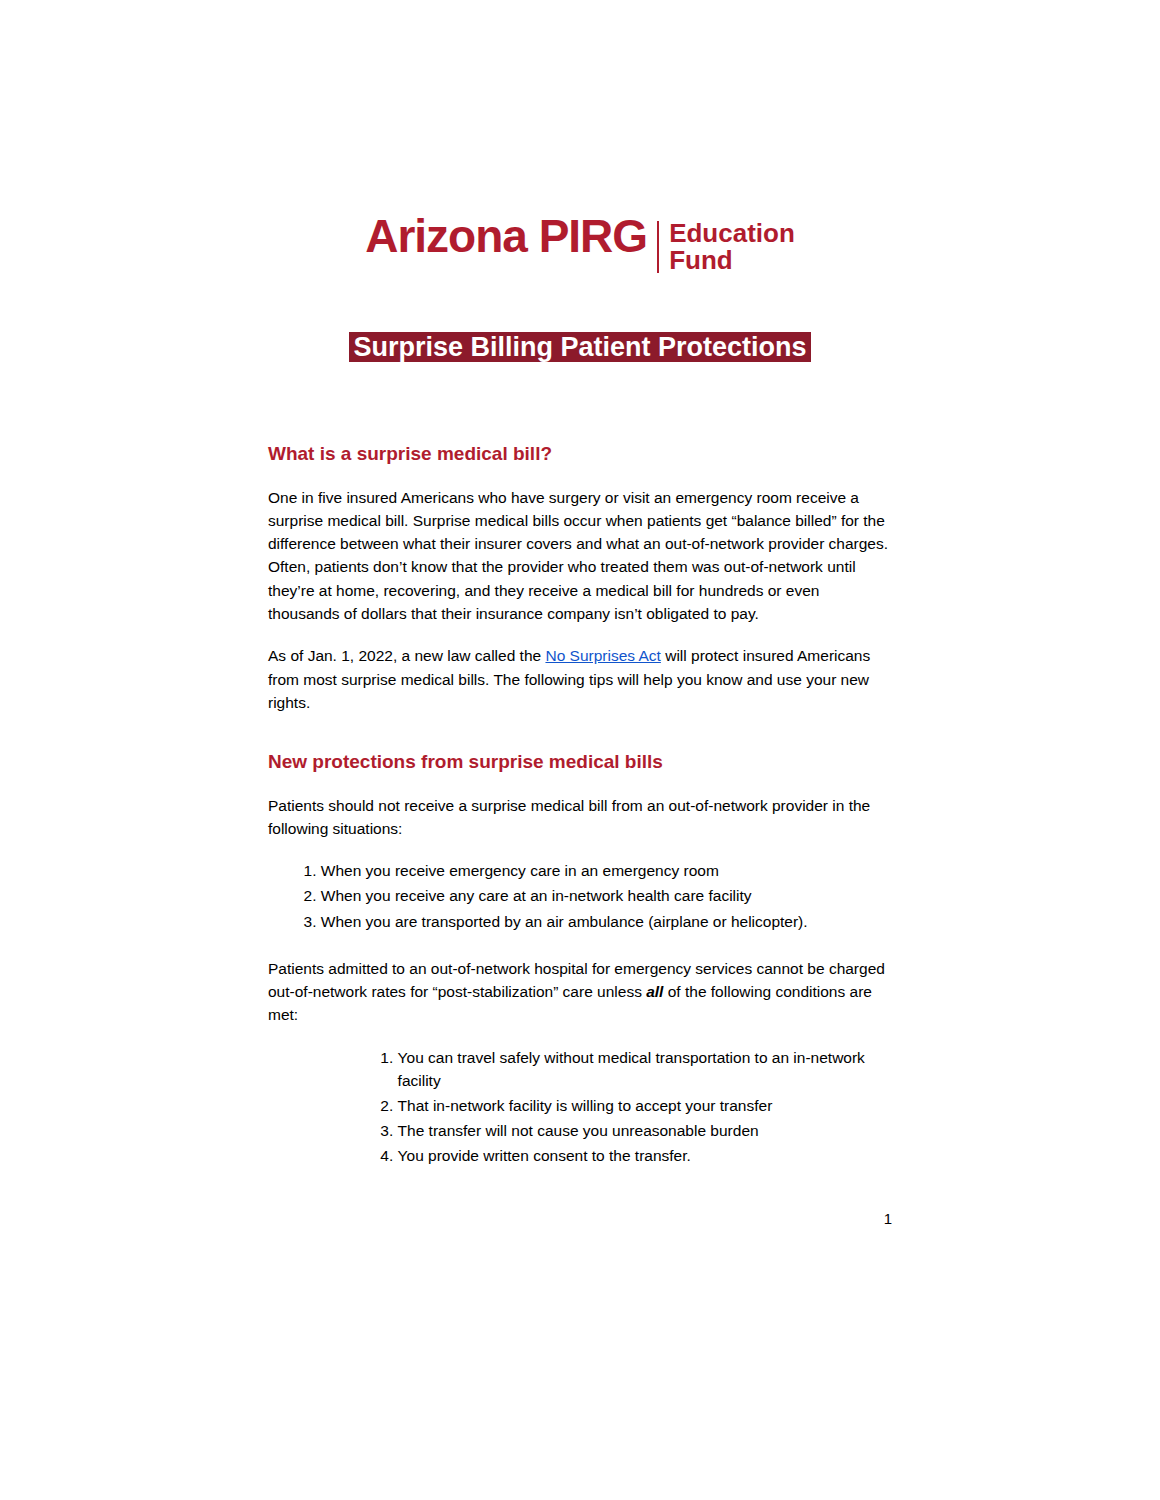Arizona PIRG Education
Fund
Surprise Billing Patient Protections
What is a surprise medical bill?
One in five insured Americans who have surgery or visit an emergency room receive a surprise medical bill. Surprise medical bills occur when patients get “balance billed” for the difference between what their insurer covers and what an out-of-network provider charges. Often, patients don’t know that the provider who treated them was out-of-network until they’re at home, recovering, and they receive a medical bill for hundreds or even thousands of dollars that their insurance company isn’t obligated to pay.
As of Jan. 1, 2022, a new law called the No Surprises Act will protect insured Americans from most surprise medical bills. The following tips will help you know and use your new rights.
New protections from surprise medical bills
Patients should not receive a surprise medical bill from an out-of-network provider in the following situations:
When you receive emergency care in an emergency room
When you receive any care at an in-network health care facility
When you are transported by an air ambulance (airplane or helicopter).
Patients admitted to an out-of-network hospital for emergency services cannot be charged out-of-network rates for “post-stabilization” care unless all of the following conditions are met:
You can travel safely without medical transportation to an in-network facility
That in-network facility is willing to accept your transfer
The transfer will not cause you unreasonable burden
You provide written consent to the transfer.
1